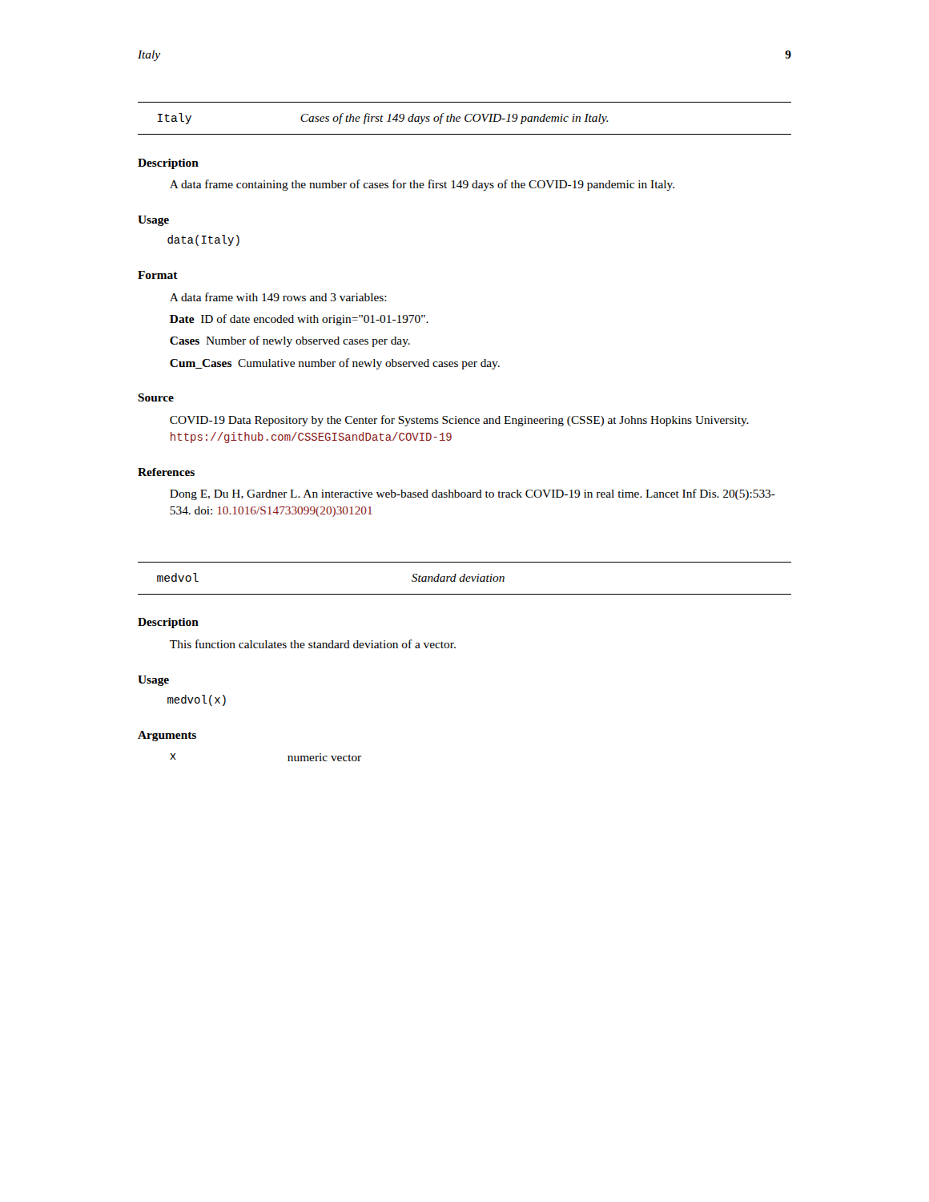Italy 9
Italy Cases of the first 149 days of the COVID-19 pandemic in Italy.
Description
A data frame containing the number of cases for the first 149 days of the COVID-19 pandemic in Italy.
Usage
data(Italy)
Format
A data frame with 149 rows and 3 variables:
Date
ID of date encoded with origin="01-01-1970".
Cases
Number of newly observed cases per day.
Cum_Cases
Cumulative number of newly observed cases per day.
Source
COVID-19 Data Repository by the Center for Systems Science and Engineering (CSSE) at Johns Hopkins University. https://github.com/CSSEGISandData/COVID-19
References
Dong E, Du H, Gardner L. An interactive web-based dashboard to track COVID-19 in real time. Lancet Inf Dis. 20(5):533-534. doi: 10.1016/S14733099(20)301201
medvol Standard deviation
Description
This function calculates the standard deviation of a vector.
Usage
medvol(x)
Arguments
| x | numeric vector |